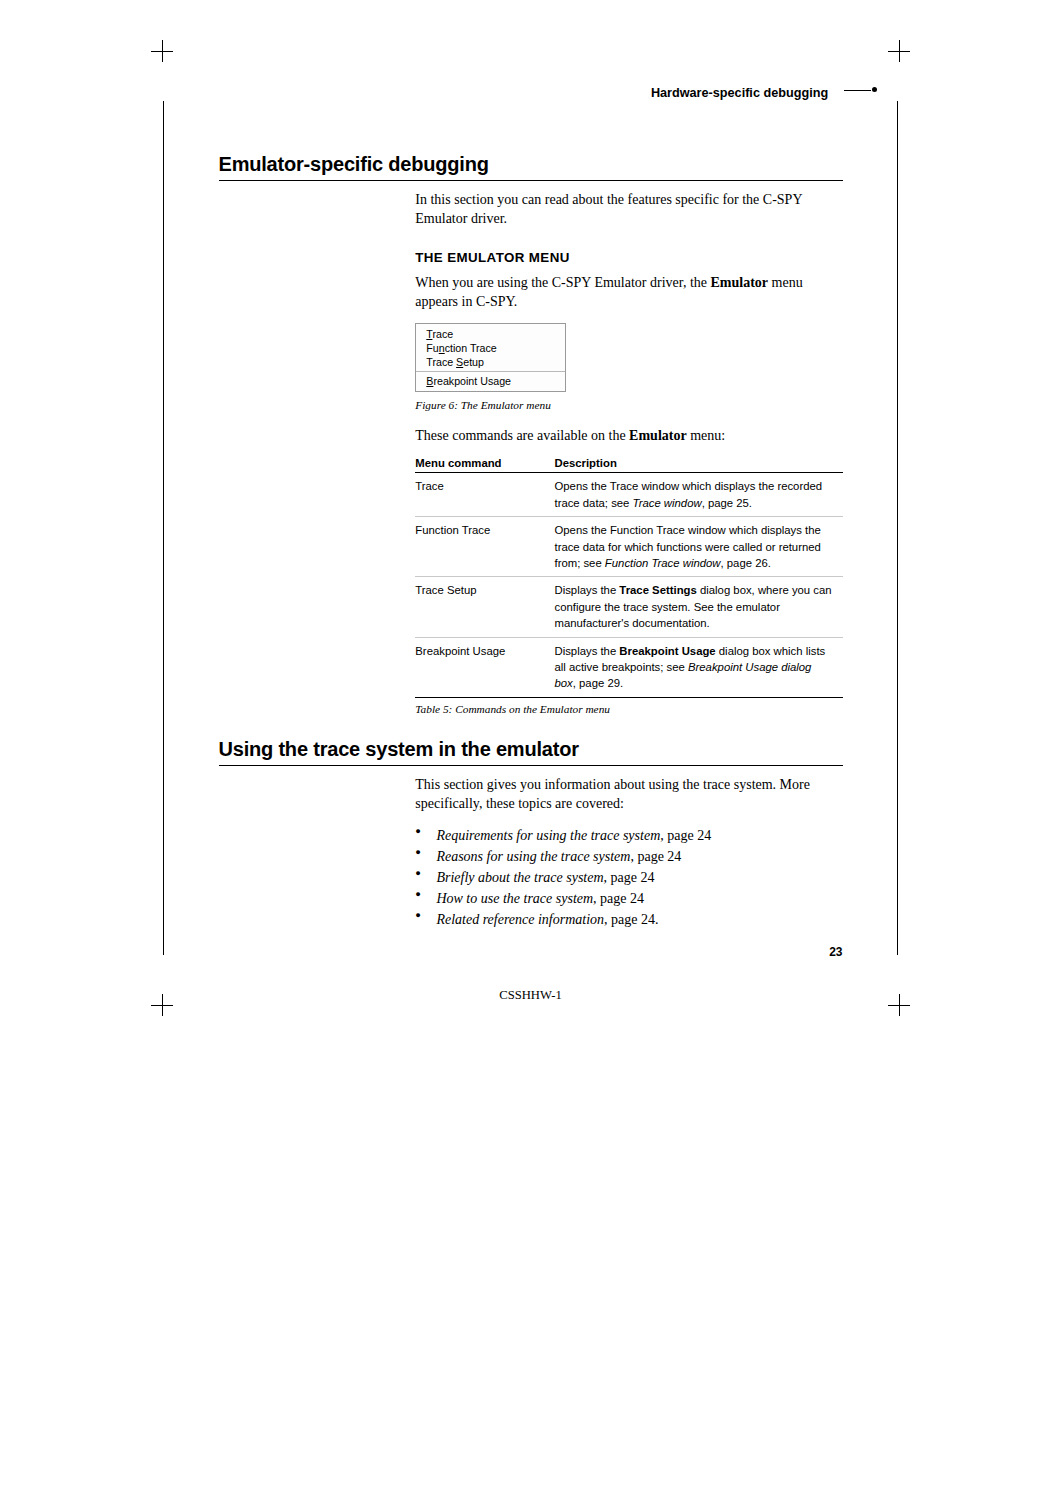Hardware-specific debugging
Emulator-specific debugging
In this section you can read about the features specific for the C-SPY Emulator driver.
THE EMULATOR MENU
When you are using the C-SPY Emulator driver, the Emulator menu appears in C-SPY.
Trace
Function Trace
Trace Setup
Breakpoint Usage
Figure 6: The Emulator menu
These commands are available on the Emulator menu:
| Menu command | Description |
| --- | --- |
| Trace | Opens the Trace window which displays the recorded trace data; see Trace window , page 25. |
| Function Trace | Opens the Function Trace window which displays the trace data for which functions were called or returned from; see Function Trace window , page 26. |
| Trace Setup | Displays the Trace Settings dialog box, where you can configure the trace system. See the emulator manufacturer's documentation. |
| Breakpoint Usage | Displays the Breakpoint Usage dialog box which lists all active breakpoints; see Breakpoint Usage dialog box , page 29. |
Table 5: Commands on the Emulator menu
Using the trace system in the emulator
This section gives you information about using the trace system. More specifically, these topics are covered:
Requirements for using the trace system, page 24
Reasons for using the trace system, page 24
Briefly about the trace system, page 24
How to use the trace system, page 24
Related reference information, page 24.
23
CSSHHW-1